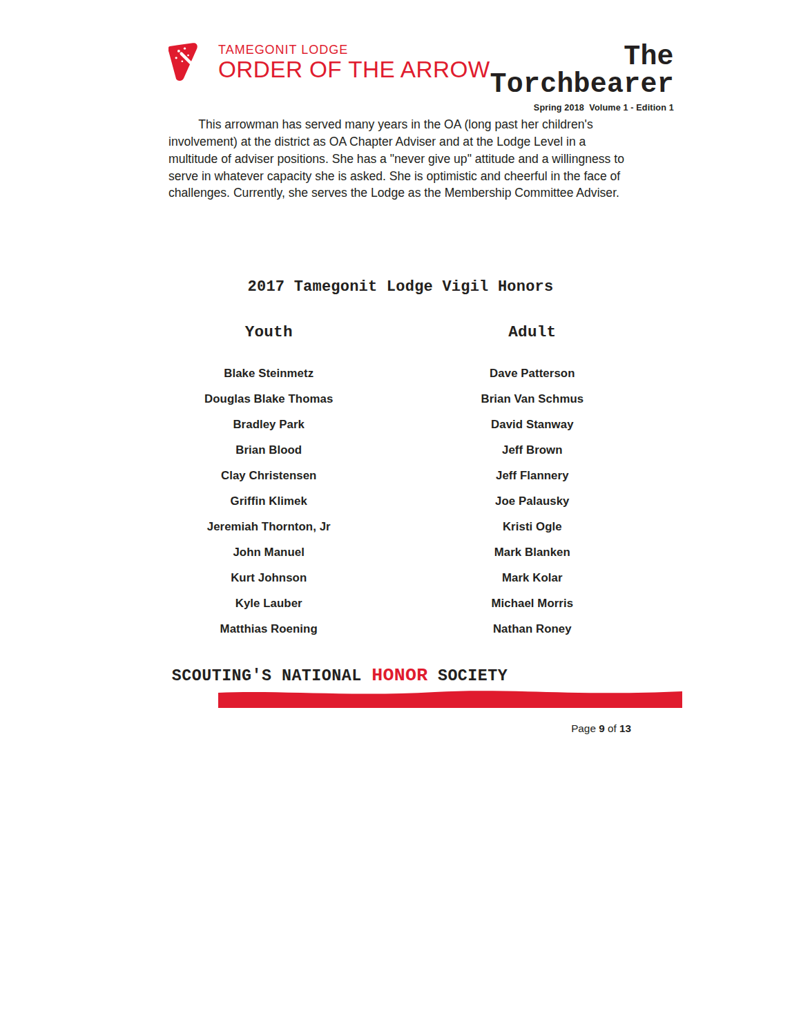Order of the Arrow arrowhead
TAMEGONIT LODGE
ORDER OF THE ARROW
The Torchbearer
Spring 2018 Volume 1 - Edition 1
This arrowman has served many years in the OA (long past her children's involvement) at the district as OA Chapter Adviser and at the Lodge Level in a multitude of adviser positions. She has a "never give up" attitude and a willingness to serve in whatever capacity she is asked. She is optimistic and cheerful in the face of challenges. Currently, she serves the Lodge as the Membership Committee Adviser.
2017 Tamegonit Lodge Vigil Honors
Youth
Blake Steinmetz
Douglas Blake Thomas
Bradley Park
Brian Blood
Clay Christensen
Griffin Klimek
Jeremiah Thornton, Jr
John Manuel
Kurt Johnson
Kyle Lauber
Matthias Roening
Adult
Dave Patterson
Brian Van Schmus
David Stanway
Jeff Brown
Jeff Flannery
Joe Palausky
Kristi Ogle
Mark Blanken
Mark Kolar
Michael Morris
Nathan Roney
SCOUTING'S NATIONAL HONOR SOCIETY
Page 9 of 13